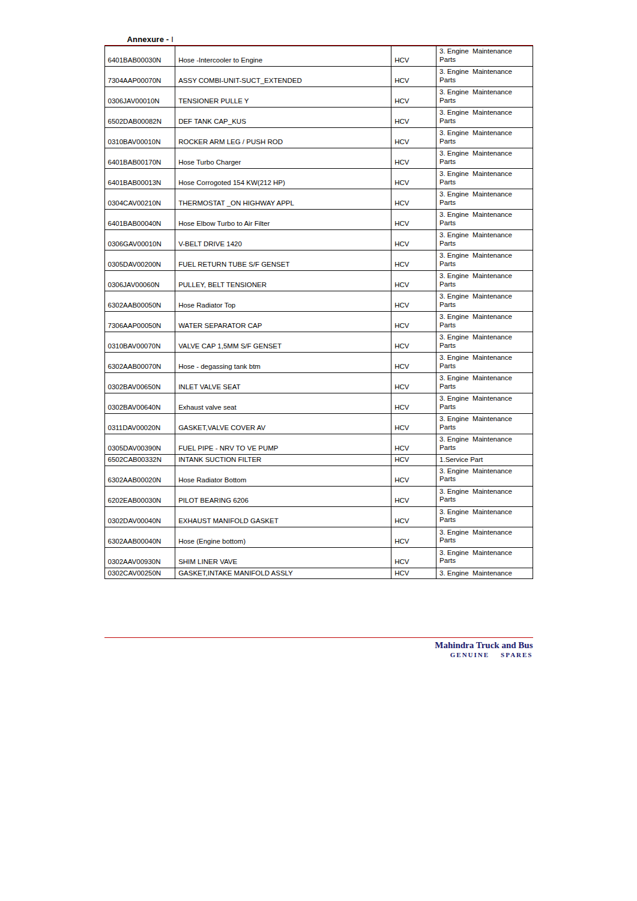Annexure - I
| 6401BAB00030N | Hose -Intercooler to Engine | HCV | 3. Engine Maintenance Parts |
| 7304AAP00070N | ASSY COMBI-UNIT-SUCT_EXTENDED | HCV | 3. Engine Maintenance Parts |
| 0306JAV00010N | TENSIONER PULLE Y | HCV | 3. Engine Maintenance Parts |
| 6502DAB00082N | DEF TANK CAP_KUS | HCV | 3. Engine Maintenance Parts |
| 0310BAV00010N | ROCKER ARM LEG / PUSH ROD | HCV | 3. Engine Maintenance Parts |
| 6401BAB00170N | Hose Turbo Charger | HCV | 3. Engine Maintenance Parts |
| 6401BAB00013N | Hose Corrogoted 154 KW(212 HP) | HCV | 3. Engine Maintenance Parts |
| 0304CAV00210N | THERMOSTAT _ON HIGHWAY APPL | HCV | 3. Engine Maintenance Parts |
| 6401BAB00040N | Hose Elbow Turbo to Air Filter | HCV | 3. Engine Maintenance Parts |
| 0306GAV00010N | V-BELT DRIVE 1420 | HCV | 3. Engine Maintenance Parts |
| 0305DAV00200N | FUEL RETURN TUBE S/F GENSET | HCV | 3. Engine Maintenance Parts |
| 0306JAV00060N | PULLEY, BELT TENSIONER | HCV | 3. Engine Maintenance Parts |
| 6302AAB00050N | Hose Radiator Top | HCV | 3. Engine Maintenance Parts |
| 7306AAP00050N | WATER SEPARATOR CAP | HCV | 3. Engine Maintenance Parts |
| 0310BAV00070N | VALVE CAP 1,5MM S/F GENSET | HCV | 3. Engine Maintenance Parts |
| 6302AAB00070N | Hose - degassing tank btm | HCV | 3. Engine Maintenance Parts |
| 0302BAV00650N | INLET VALVE SEAT | HCV | 3. Engine Maintenance Parts |
| 0302BAV00640N | Exhaust valve seat | HCV | 3. Engine Maintenance Parts |
| 0311DAV00020N | GASKET,VALVE COVER AV | HCV | 3. Engine Maintenance Parts |
| 0305DAV00390N | FUEL PIPE - NRV TO VE PUMP | HCV | 3. Engine Maintenance Parts |
| 6502CAB00332N | INTANK SUCTION FILTER | HCV | 1.Service Part |
| 6302AAB00020N | Hose Radiator Bottom | HCV | 3. Engine Maintenance Parts |
| 6202EAB00030N | PILOT BEARING 6206 | HCV | 3. Engine Maintenance Parts |
| 0302DAV00040N | EXHAUST MANIFOLD GASKET | HCV | 3. Engine Maintenance Parts |
| 6302AAB00040N | Hose (Engine bottom) | HCV | 3. Engine Maintenance Parts |
| 0302AAV00930N | SHIM LINER VAVE | HCV | 3. Engine Maintenance Parts |
| 0302CAV00250N | GASKET,INTAKE MANIFOLD ASSLY | HCV | 3. Engine Maintenance |
Mahindra Truck and Bus GENUINE SPARES